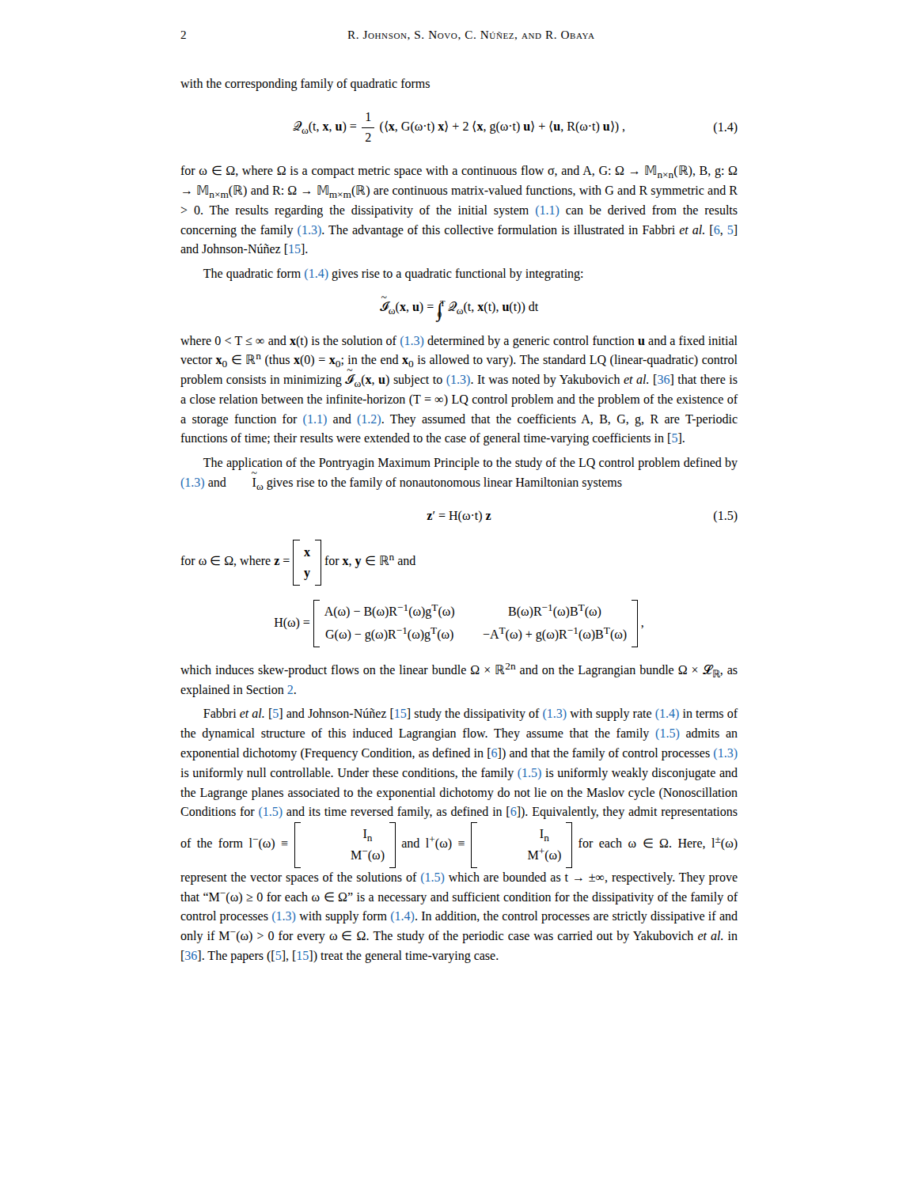2 R. Johnson, S. Novo, C. Núñez, and R. Obaya
with the corresponding family of quadratic forms
(1.4) 𝒬ω(t, x, u) = 12 (⟨x, G(ω·t) x⟩ + 2 ⟨x, g(ω·t) u⟩ + ⟨u, R(ω·t) u⟩) , (1.4)
for ω ∈ Ω, where Ω is a compact metric space with a continuous flow σ, and A, G: Ω → 𝕄n×n(ℝ), B, g: Ω → 𝕄n×m(ℝ) and R: Ω → 𝕄m×m(ℝ) are continuous matrix-valued functions, with G and R symmetric and R > 0. The results regarding the dissipativity of the initial system (1.1) can be derived from the results concerning the family (1.3). The advantage of this collective formulation is illustrated in Fabbri et al. [6, 5] and Johnson-Núñez [15].
The quadratic form (1.4) gives rise to a quadratic functional by integrating:
~𝓘ω(x, u) = T∫0 𝒬ω(t, x(t), u(t)) dt
where 0 < T ≤ ∞ and x(t) is the solution of (1.3) determined by a generic control function u and a fixed initial vector x0 ∈ ℝn (thus x(0) = x0; in the end x0 is allowed to vary). The standard LQ (linear-quadratic) control problem consists in minimizing ~𝓘ω(x, u) subject to (1.3). It was noted by Yakubovich et al. [36] that there is a close relation between the infinite-horizon (T = ∞) LQ control problem and the problem of the existence of a storage function for (1.1) and (1.2). They assumed that the coefficients A, B, G, g, R are T-periodic functions of time; their results were extended to the case of general time-varying coefficients in [5].
The application of the Pontryagin Maximum Principle to the study of the LQ control problem defined by (1.3) and ~Iω gives rise to the family of nonautonomous linear Hamiltonian systems
(1.5) z′ = H(ω·t) z (1.5)
for ω ∈ Ω, where z = xy for x, y ∈ ℝn and
H(ω) = A(ω) − B(ω)R−1(ω)gT(ω) B(ω)R−1(ω)BT(ω) G(ω) − g(ω)R−1(ω)gT(ω) −AT(ω) + g(ω)R−1(ω)BT(ω) ,
which induces skew-product flows on the linear bundle Ω × ℝ2n and on the Lagrangian bundle Ω × 𝓛ℝ, as explained in Section 2.
Fabbri et al. [5] and Johnson-Núñez [15] study the dissipativity of (1.3) with supply rate (1.4) in terms of the dynamical structure of this induced Lagrangian flow. They assume that the family (1.5) admits an exponential dichotomy (Frequency Condition, as defined in [6]) and that the family of control processes (1.3) is uniformly null controllable. Under these conditions, the family (1.5) is uniformly weakly disconjugate and the Lagrange planes associated to the exponential dichotomy do not lie on the Maslov cycle (Nonoscillation Conditions for (1.5) and its time reversed family, as defined in [6]). Equivalently, they admit representations of the form l−(ω) ≡ In M−(ω) and l+(ω) ≡ In M+(ω) for each ω ∈ Ω. Here, l±(ω) represent the vector spaces of the solutions of (1.5) which are bounded as t → ±∞, respectively. They prove that “M−(ω) ≥ 0 for each ω ∈ Ω” is a necessary and sufficient condition for the dissipativity of the family of control processes (1.3) with supply form (1.4). In addition, the control processes are strictly dissipative if and only if M−(ω) > 0 for every ω ∈ Ω. The study of the periodic case was carried out by Yakubovich et al. in [36]. The papers ([5], [15]) treat the general time-varying case.